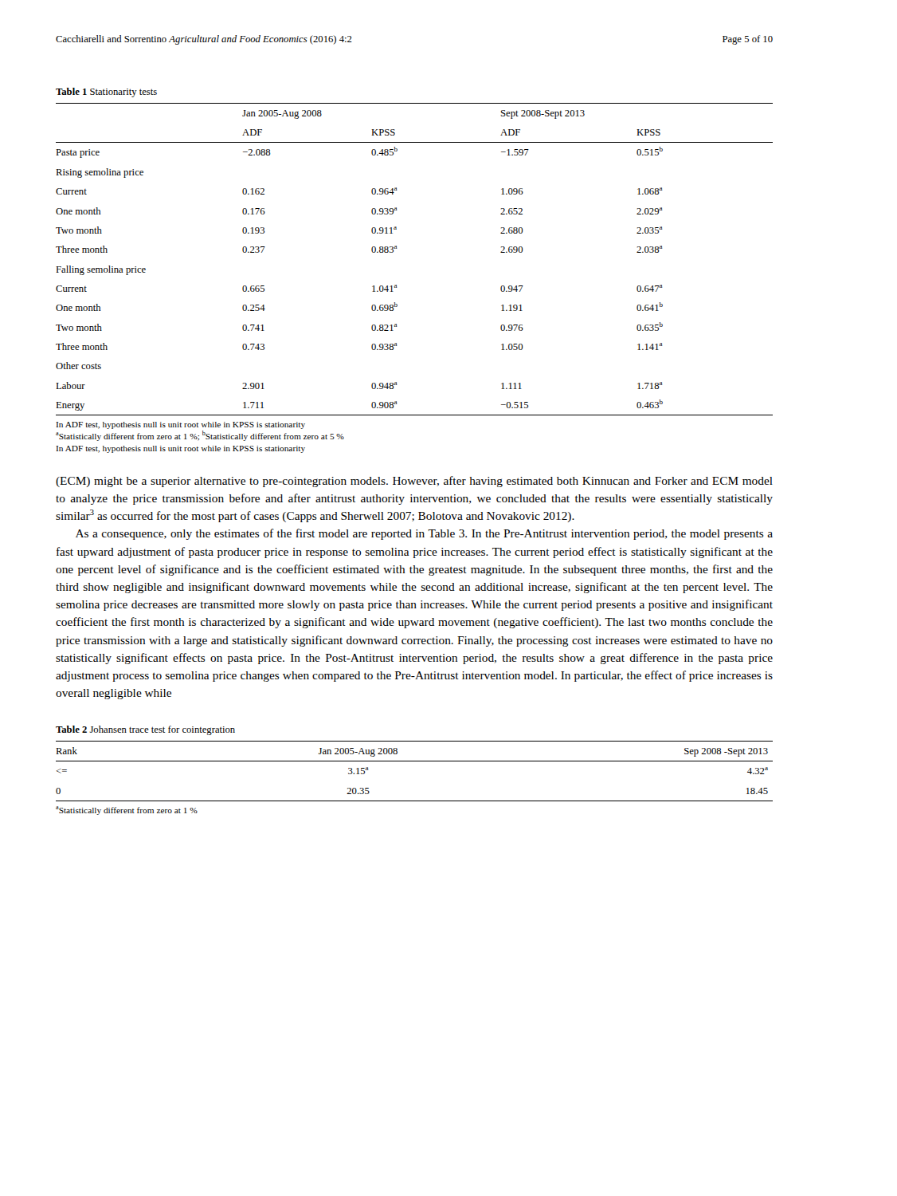Cacchiarelli and Sorrentino Agricultural and Food Economics (2016) 4:2
Page 5 of 10
Table 1 Stationarity tests
| | Jan 2005-Aug 2008 | Sept 2008-Sept 2013 |
| --- | --- | --- |
| | ADF | KPSS | ADF | KPSS |
| Pasta price | −2.088 | 0.485 b | −1.597 | 0.515 b |
| Rising semolina price | | | | |
| Current | 0.162 | 0.964 a | 1.096 | 1.068 a |
| One month | 0.176 | 0.939 a | 2.652 | 2.029 a |
| Two month | 0.193 | 0.911 a | 2.680 | 2.035 a |
| Three month | 0.237 | 0.883 a | 2.690 | 2.038 a |
| Falling semolina price | | | | |
| Current | 0.665 | 1.041 a | 0.947 | 0.647 a |
| One month | 0.254 | 0.698 b | 1.191 | 0.641 b |
| Two month | 0.741 | 0.821 a | 0.976 | 0.635 b |
| Three month | 0.743 | 0.938 a | 1.050 | 1.141 a |
| Other costs | | | | |
| Labour | 2.901 | 0.948 a | 1.111 | 1.718 a |
| Energy | 1.711 | 0.908 a | −0.515 | 0.463 b |
In ADF test, hypothesis null is unit root while in KPSS is stationarity
aStatistically different from zero at 1 %; bStatistically different from zero at 5 %
In ADF test, hypothesis null is unit root while in KPSS is stationarity
(ECM) might be a superior alternative to pre-cointegration models. However, after having estimated both Kinnucan and Forker and ECM model to analyze the price transmission before and after antitrust authority intervention, we concluded that the results were essentially statistically similar3 as occurred for the most part of cases (Capps and Sherwell 2007; Bolotova and Novakovic 2012).
As a consequence, only the estimates of the first model are reported in Table 3. In the Pre-Antitrust intervention period, the model presents a fast upward adjustment of pasta producer price in response to semolina price increases. The current period effect is statistically significant at the one percent level of significance and is the coefficient estimated with the greatest magnitude. In the subsequent three months, the first and the third show negligible and insignificant downward movements while the second an additional increase, significant at the ten percent level. The semolina price decreases are transmitted more slowly on pasta price than increases. While the current period presents a positive and insignificant coefficient the first month is characterized by a significant and wide upward movement (negative coefficient). The last two months conclude the price transmission with a large and statistically significant downward correction. Finally, the processing cost increases were estimated to have no statistically significant effects on pasta price. In the Post-Antitrust intervention period, the results show a great difference in the pasta price adjustment process to semolina price changes when compared to the Pre-Antitrust intervention model. In particular, the effect of price increases is overall negligible while
Table 2 Johansen trace test for cointegration
| Rank | Jan 2005-Aug 2008 | Sep 2008 -Sept 2013 |
| --- | --- | --- |
| <= | 3.15 a | 4.32 a |
| 0 | 20.35 | 18.45 |
aStatistically different from zero at 1 %